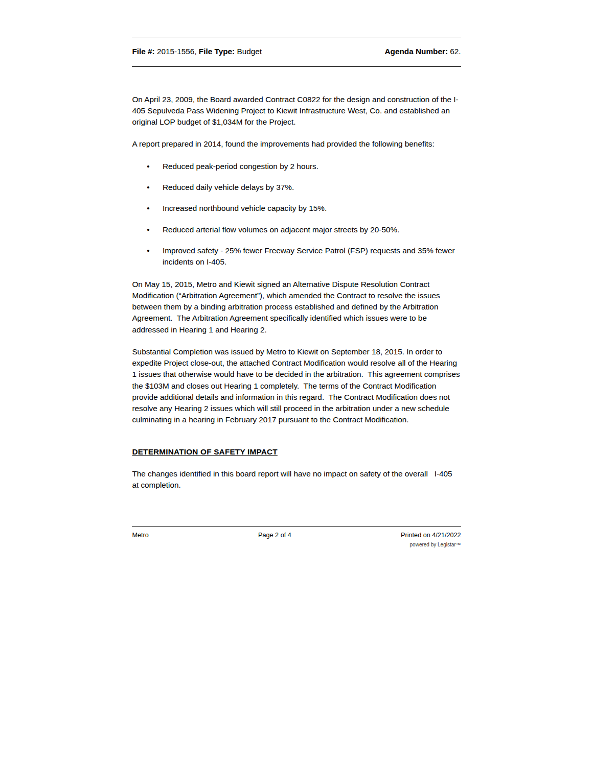File #: 2015-1556, File Type: Budget
Agenda Number: 62.
On April 23, 2009, the Board awarded Contract C0822 for the design and construction of the I-405 Sepulveda Pass Widening Project to Kiewit Infrastructure West, Co. and established an original LOP budget of $1,034M for the Project.
A report prepared in 2014, found the improvements had provided the following benefits:
Reduced peak-period congestion by 2 hours.
Reduced daily vehicle delays by 37%.
Increased northbound vehicle capacity by 15%.
Reduced arterial flow volumes on adjacent major streets by 20-50%.
Improved safety - 25% fewer Freeway Service Patrol (FSP) requests and 35% fewer incidents on I-405.
On May 15, 2015, Metro and Kiewit signed an Alternative Dispute Resolution Contract Modification (“Arbitration Agreement”), which amended the Contract to resolve the issues between them by a binding arbitration process established and defined by the Arbitration Agreement. The Arbitration Agreement specifically identified which issues were to be addressed in Hearing 1 and Hearing 2.
Substantial Completion was issued by Metro to Kiewit on September 18, 2015. In order to expedite Project close-out, the attached Contract Modification would resolve all of the Hearing 1 issues that otherwise would have to be decided in the arbitration. This agreement comprises the $103M and closes out Hearing 1 completely. The terms of the Contract Modification provide additional details and information in this regard. The Contract Modification does not resolve any Hearing 2 issues which will still proceed in the arbitration under a new schedule culminating in a hearing in February 2017 pursuant to the Contract Modification.
DETERMINATION OF SAFETY IMPACT
The changes identified in this board report will have no impact on safety of the overall I-405 at completion.
Metro
Page 2 of 4
Printed on 4/21/2022
powered by Legistar™